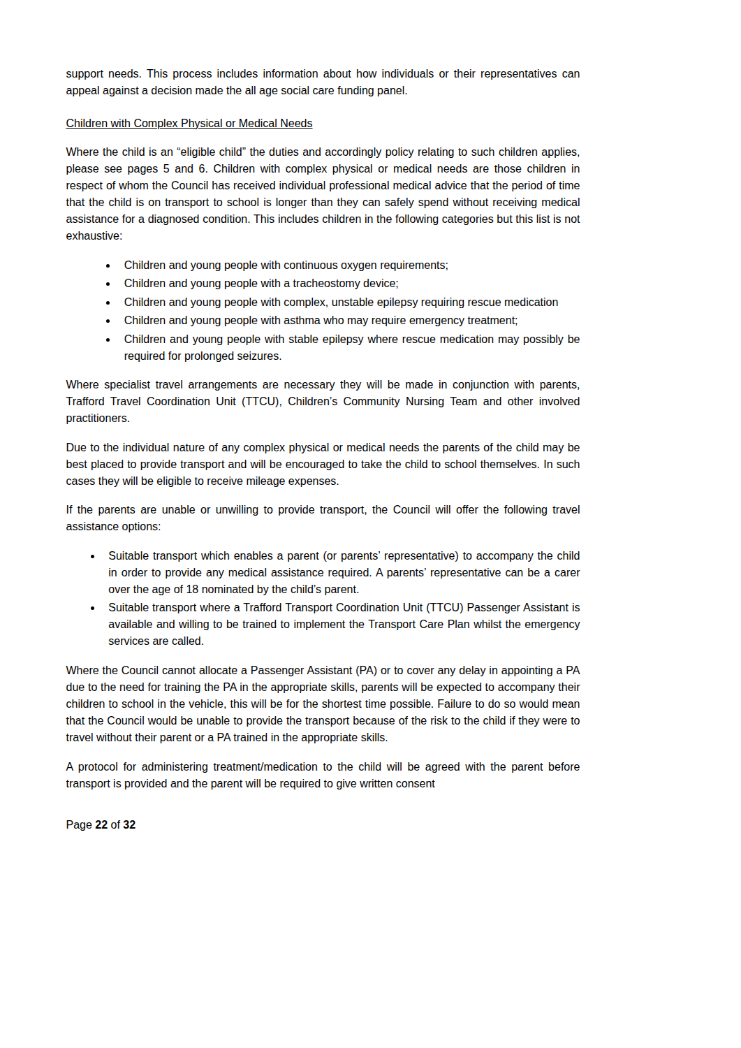support needs. This process includes information about how individuals or their representatives can appeal against a decision made the all age social care funding panel.
Children with Complex Physical or Medical Needs
Where the child is an “eligible child” the duties and accordingly policy relating to such children applies, please see pages 5 and 6. Children with complex physical or medical needs are those children in respect of whom the Council has received individual professional medical advice that the period of time that the child is on transport to school is longer than they can safely spend without receiving medical assistance for a diagnosed condition. This includes children in the following categories but this list is not exhaustive:
Children and young people with continuous oxygen requirements;
Children and young people with a tracheostomy device;
Children and young people with complex, unstable epilepsy requiring rescue medication
Children and young people with asthma who may require emergency treatment;
Children and young people with stable epilepsy where rescue medication may possibly be required for prolonged seizures.
Where specialist travel arrangements are necessary they will be made in conjunction with parents, Trafford Travel Coordination Unit (TTCU), Children’s Community Nursing Team and other involved practitioners.
Due to the individual nature of any complex physical or medical needs the parents of the child may be best placed to provide transport and will be encouraged to take the child to school themselves. In such cases they will be eligible to receive mileage expenses.
If the parents are unable or unwilling to provide transport, the Council will offer the following travel assistance options:
Suitable transport which enables a parent (or parents’ representative) to accompany the child in order to provide any medical assistance required. A parents’ representative can be a carer over the age of 18 nominated by the child’s parent.
Suitable transport where a Trafford Transport Coordination Unit (TTCU) Passenger Assistant is available and willing to be trained to implement the Transport Care Plan whilst the emergency services are called.
Where the Council cannot allocate a Passenger Assistant (PA) or to cover any delay in appointing a PA due to the need for training the PA in the appropriate skills, parents will be expected to accompany their children to school in the vehicle, this will be for the shortest time possible. Failure to do so would mean that the Council would be unable to provide the transport because of the risk to the child if they were to travel without their parent or a PA trained in the appropriate skills.
A protocol for administering treatment/medication to the child will be agreed with the parent before transport is provided and the parent will be required to give written consent
Page 22 of 32